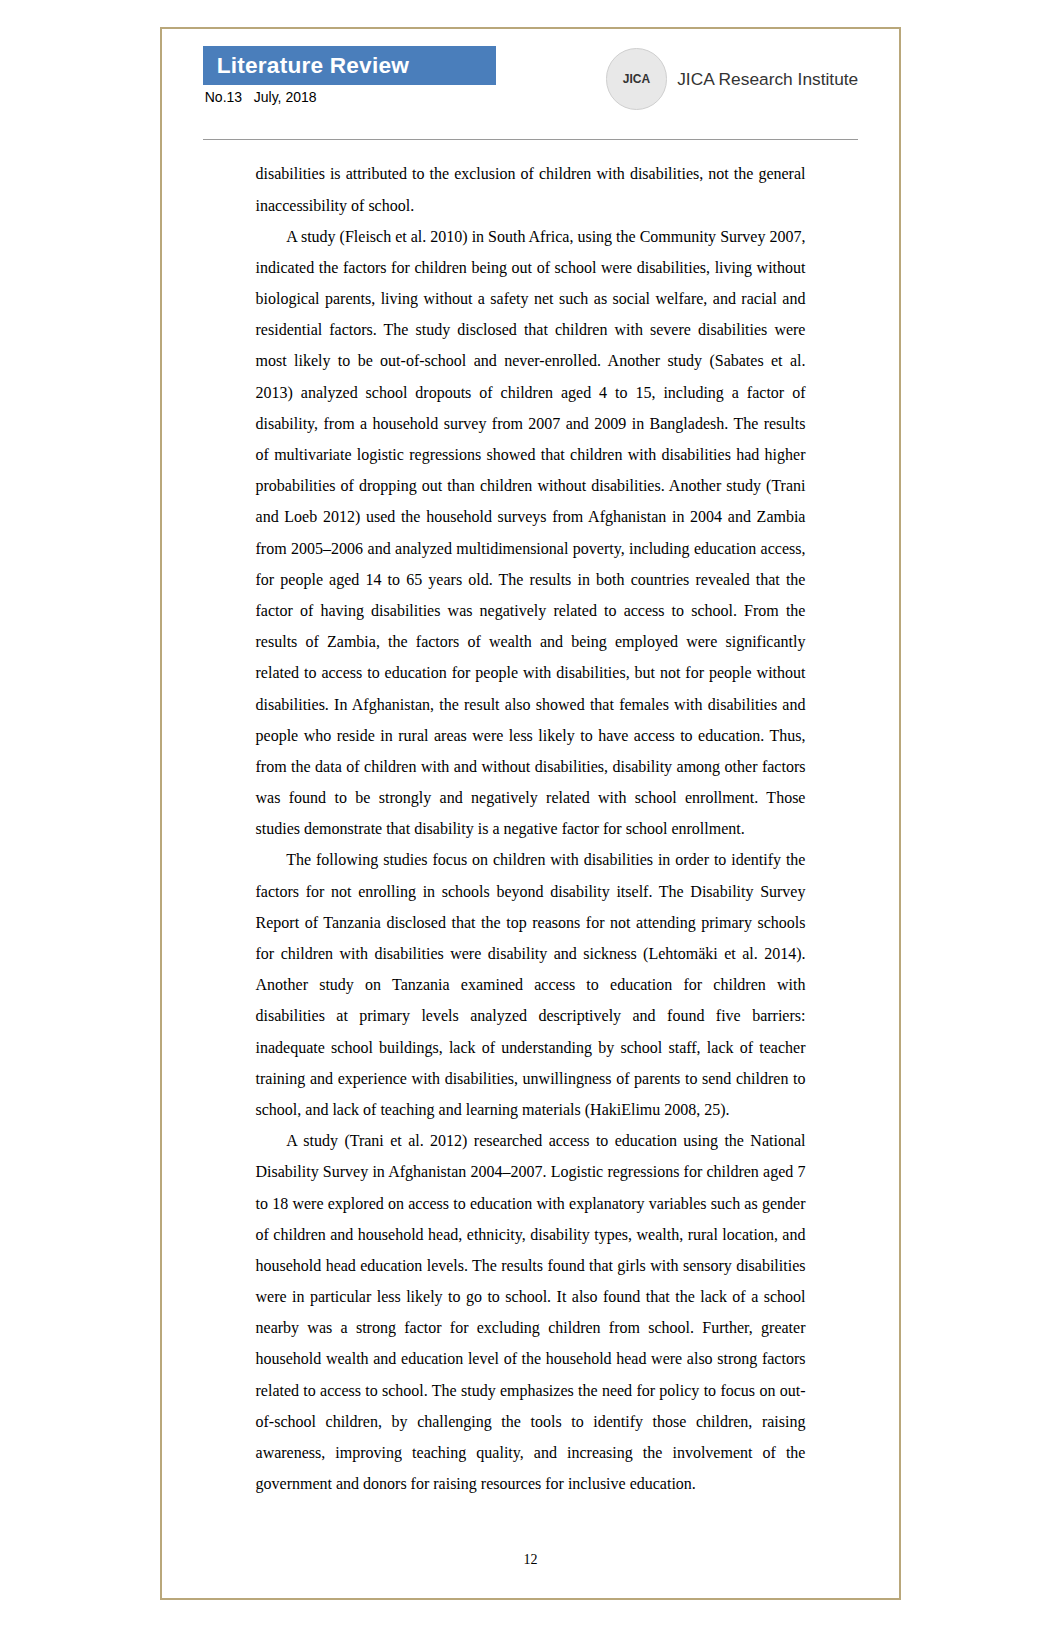Literature Review
No.13 July, 2018
JICA
JICA Research Institute
disabilities is attributed to the exclusion of children with disabilities, not the general inaccessibility of school.
A study (Fleisch et al. 2010) in South Africa, using the Community Survey 2007, indicated the factors for children being out of school were disabilities, living without biological parents, living without a safety net such as social welfare, and racial and residential factors. The study disclosed that children with severe disabilities were most likely to be out-of-school and never-enrolled. Another study (Sabates et al. 2013) analyzed school dropouts of children aged 4 to 15, including a factor of disability, from a household survey from 2007 and 2009 in Bangladesh. The results of multivariate logistic regressions showed that children with disabilities had higher probabilities of dropping out than children without disabilities. Another study (Trani and Loeb 2012) used the household surveys from Afghanistan in 2004 and Zambia from 2005–2006 and analyzed multidimensional poverty, including education access, for people aged 14 to 65 years old. The results in both countries revealed that the factor of having disabilities was negatively related to access to school. From the results of Zambia, the factors of wealth and being employed were significantly related to access to education for people with disabilities, but not for people without disabilities. In Afghanistan, the result also showed that females with disabilities and people who reside in rural areas were less likely to have access to education. Thus, from the data of children with and without disabilities, disability among other factors was found to be strongly and negatively related with school enrollment. Those studies demonstrate that disability is a negative factor for school enrollment.
The following studies focus on children with disabilities in order to identify the factors for not enrolling in schools beyond disability itself. The Disability Survey Report of Tanzania disclosed that the top reasons for not attending primary schools for children with disabilities were disability and sickness (Lehtomäki et al. 2014). Another study on Tanzania examined access to education for children with disabilities at primary levels analyzed descriptively and found five barriers: inadequate school buildings, lack of understanding by school staff, lack of teacher training and experience with disabilities, unwillingness of parents to send children to school, and lack of teaching and learning materials (HakiElimu 2008, 25).
A study (Trani et al. 2012) researched access to education using the National Disability Survey in Afghanistan 2004–2007. Logistic regressions for children aged 7 to 18 were explored on access to education with explanatory variables such as gender of children and household head, ethnicity, disability types, wealth, rural location, and household head education levels. The results found that girls with sensory disabilities were in particular less likely to go to school. It also found that the lack of a school nearby was a strong factor for excluding children from school. Further, greater household wealth and education level of the household head were also strong factors related to access to school. The study emphasizes the need for policy to focus on out-of-school children, by challenging the tools to identify those children, raising awareness, improving teaching quality, and increasing the involvement of the government and donors for raising resources for inclusive education.
12